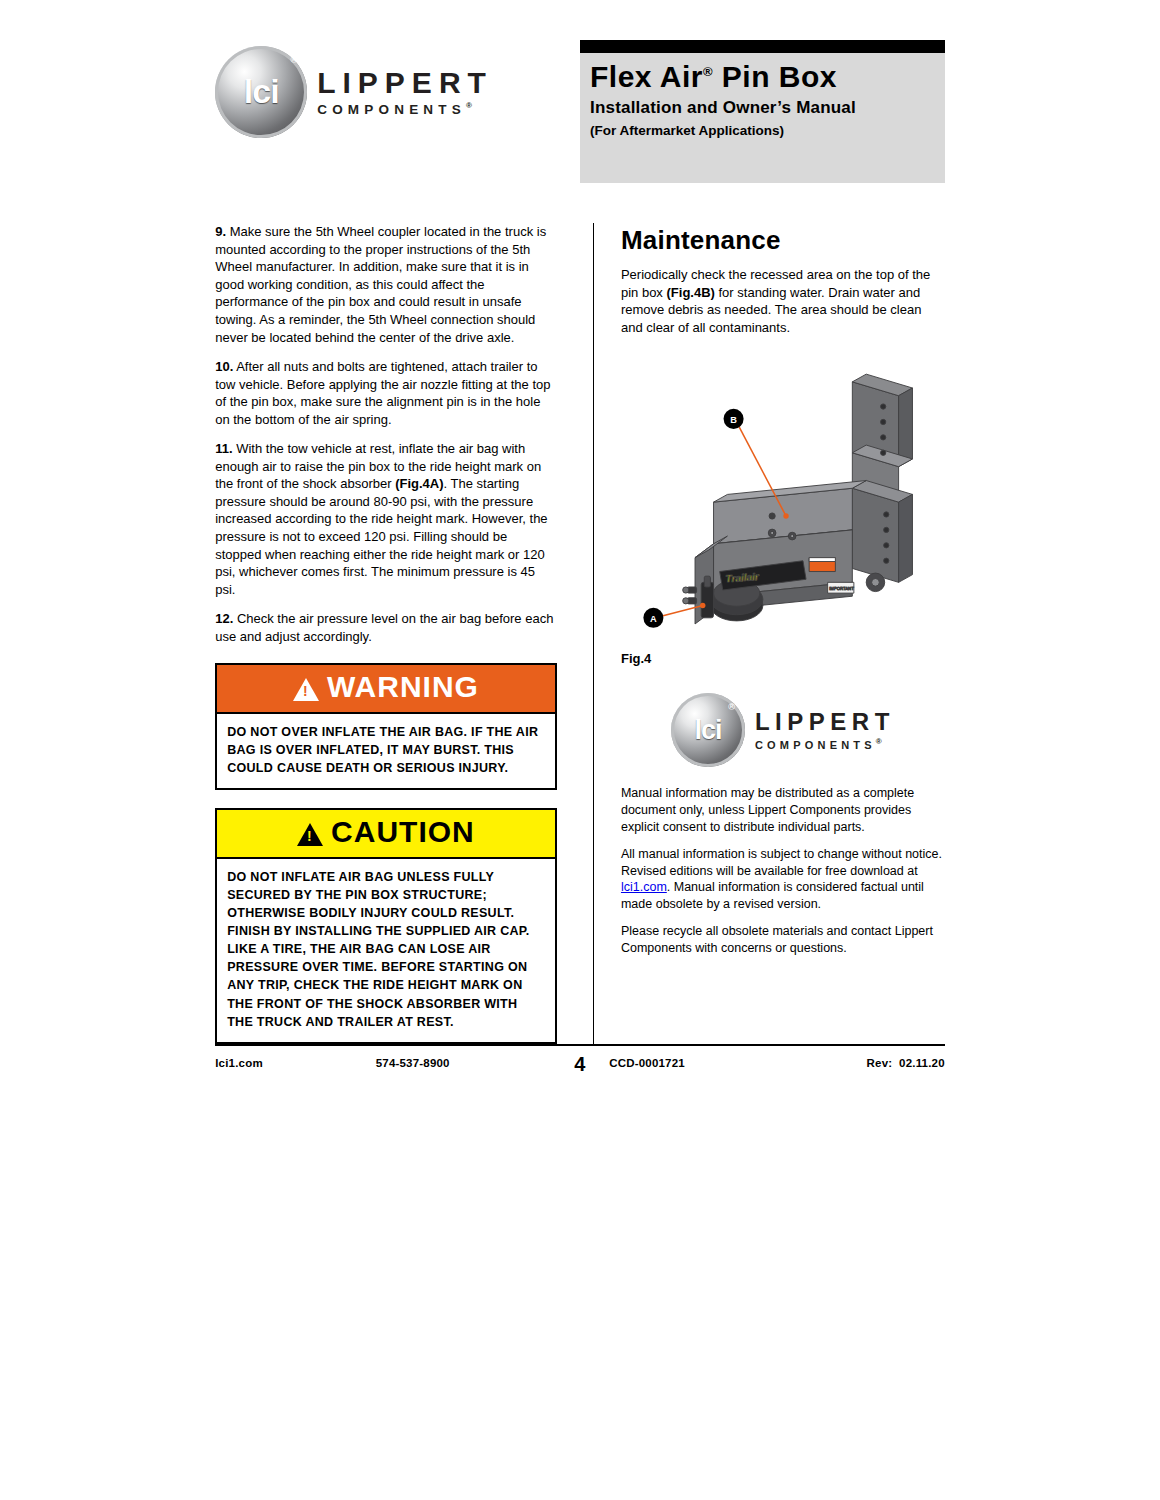®
LIPPERT
COMPONENTS®
Flex Air® Pin Box
Installation and Owner’s Manual
(For Aftermarket Applications)
9. Make sure the 5th Wheel coupler located in the truck is mounted according to the proper instructions of the 5th Wheel manufacturer. In addition, make sure that it is in good working condition, as this could affect the performance of the pin box and could result in unsafe towing. As a reminder, the 5th Wheel connection should never be located behind the center of the drive axle.
10. After all nuts and bolts are tightened, attach trailer to tow vehicle. Before applying the air nozzle fitting at the top of the pin box, make sure the alignment pin is in the hole on the bottom of the air spring.
11. With the tow vehicle at rest, inflate the air bag with enough air to raise the pin box to the ride height mark on the front of the shock absorber (Fig.4A). The starting pressure should be around 80-90 psi, with the pressure increased according to the ride height mark. However, the pressure is not to exceed 120 psi. Filling should be stopped when reaching either the ride height mark or 120 psi, whichever comes first. The minimum pressure is 45 psi.
12. Check the air pressure level on the air bag before each use and adjust accordingly.
WARNING
Do not over inflate the air bag. If the air bag is over inflated, it may burst. This could cause death or serious injury.
CAUTION
Do not inflate air bag unless fully secured by the pin box structure; otherwise bodily injury could result. Finish by installing the supplied air cap. Like a tire, the air bag can lose air pressure over time. Before starting on any trip, check the ride height mark on the front of the shock absorber with the truck and trailer at rest.
Maintenance
Periodically check the recessed area on the top of the pin box (Fig.4B) for standing water. Drain water and remove debris as needed. The area should be clean and clear of all contaminants.
Trailair IMPORTANT B A
Fig.4
®
LIPPERT
COMPONENTS®
Manual information may be distributed as a complete document only, unless Lippert Components provides explicit consent to distribute individual parts.
All manual information is subject to change without notice. Revised editions will be available for free download at lci1.com. Manual information is considered factual until made obsolete by a revised version.
Please recycle all obsolete materials and contact Lippert Components with concerns or questions.
lci1.com
574-537-8900
4
CCD-0001721
Rev: 02.11.20